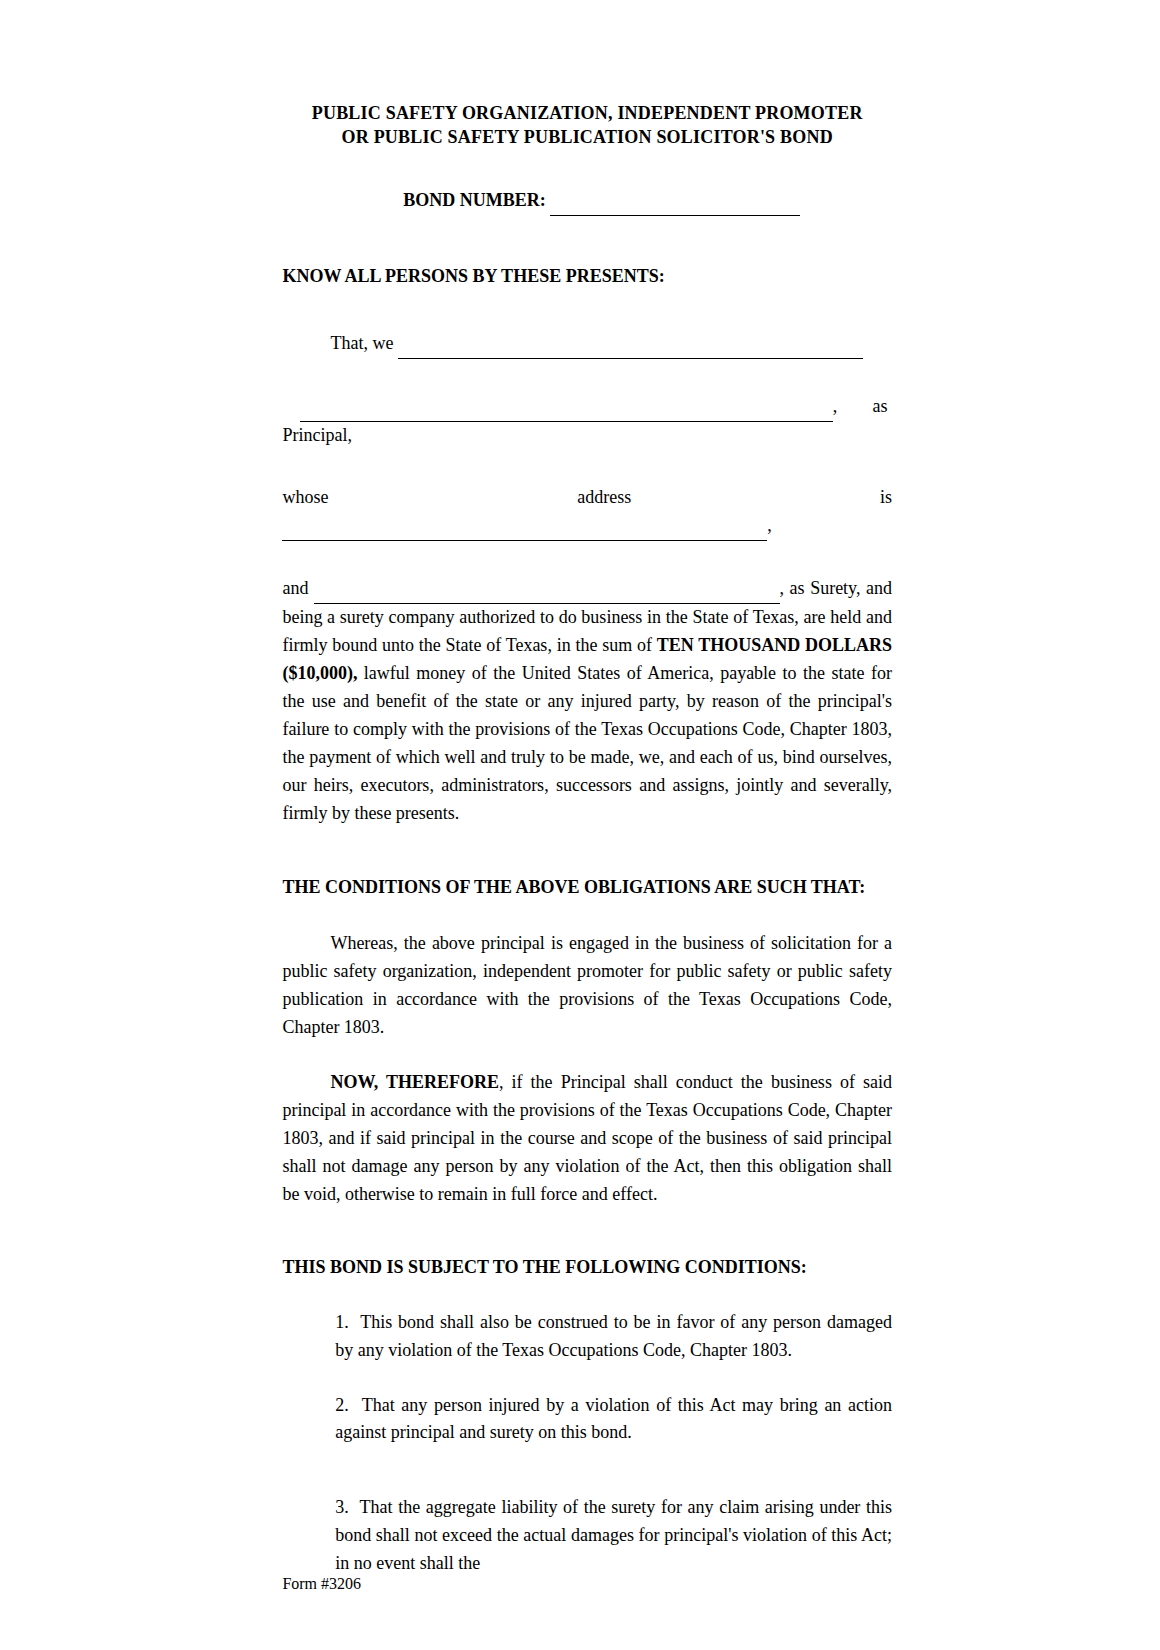PUBLIC SAFETY ORGANIZATION, INDEPENDENT PROMOTER
OR PUBLIC SAFETY PUBLICATION SOLICITOR'S BOND
BOND NUMBER:
KNOW ALL PERSONS BY THESE PRESENTS:
That, we
, as Principal,
whose address is ,
and , as Surety, and being a surety company authorized to do business in the State of Texas, are held and firmly bound unto the State of Texas, in the sum of TEN THOUSAND DOLLARS ($10,000), lawful money of the United States of America, payable to the state for the use and benefit of the state or any injured party, by reason of the principal's failure to comply with the provisions of the Texas Occupations Code, Chapter 1803, the payment of which well and truly to be made, we, and each of us, bind ourselves, our heirs, executors, administrators, successors and assigns, jointly and severally, firmly by these presents.
THE CONDITIONS OF THE ABOVE OBLIGATIONS ARE SUCH THAT:
Whereas, the above principal is engaged in the business of solicitation for a public safety organization, independent promoter for public safety or public safety publication in accordance with the provisions of the Texas Occupations Code, Chapter 1803.
NOW, THEREFORE, if the Principal shall conduct the business of said principal in accordance with the provisions of the Texas Occupations Code, Chapter 1803, and if said principal in the course and scope of the business of said principal shall not damage any person by any violation of the Act, then this obligation shall be void, otherwise to remain in full force and effect.
THIS BOND IS SUBJECT TO THE FOLLOWING CONDITIONS:
1. This bond shall also be construed to be in favor of any person damaged by any violation of the Texas Occupations Code, Chapter 1803.
2. That any person injured by a violation of this Act may bring an action against principal and surety on this bond.
3. That the aggregate liability of the surety for any claim arising under this bond shall not exceed the actual damages for principal's violation of this Act; in no event shall the
Form #3206